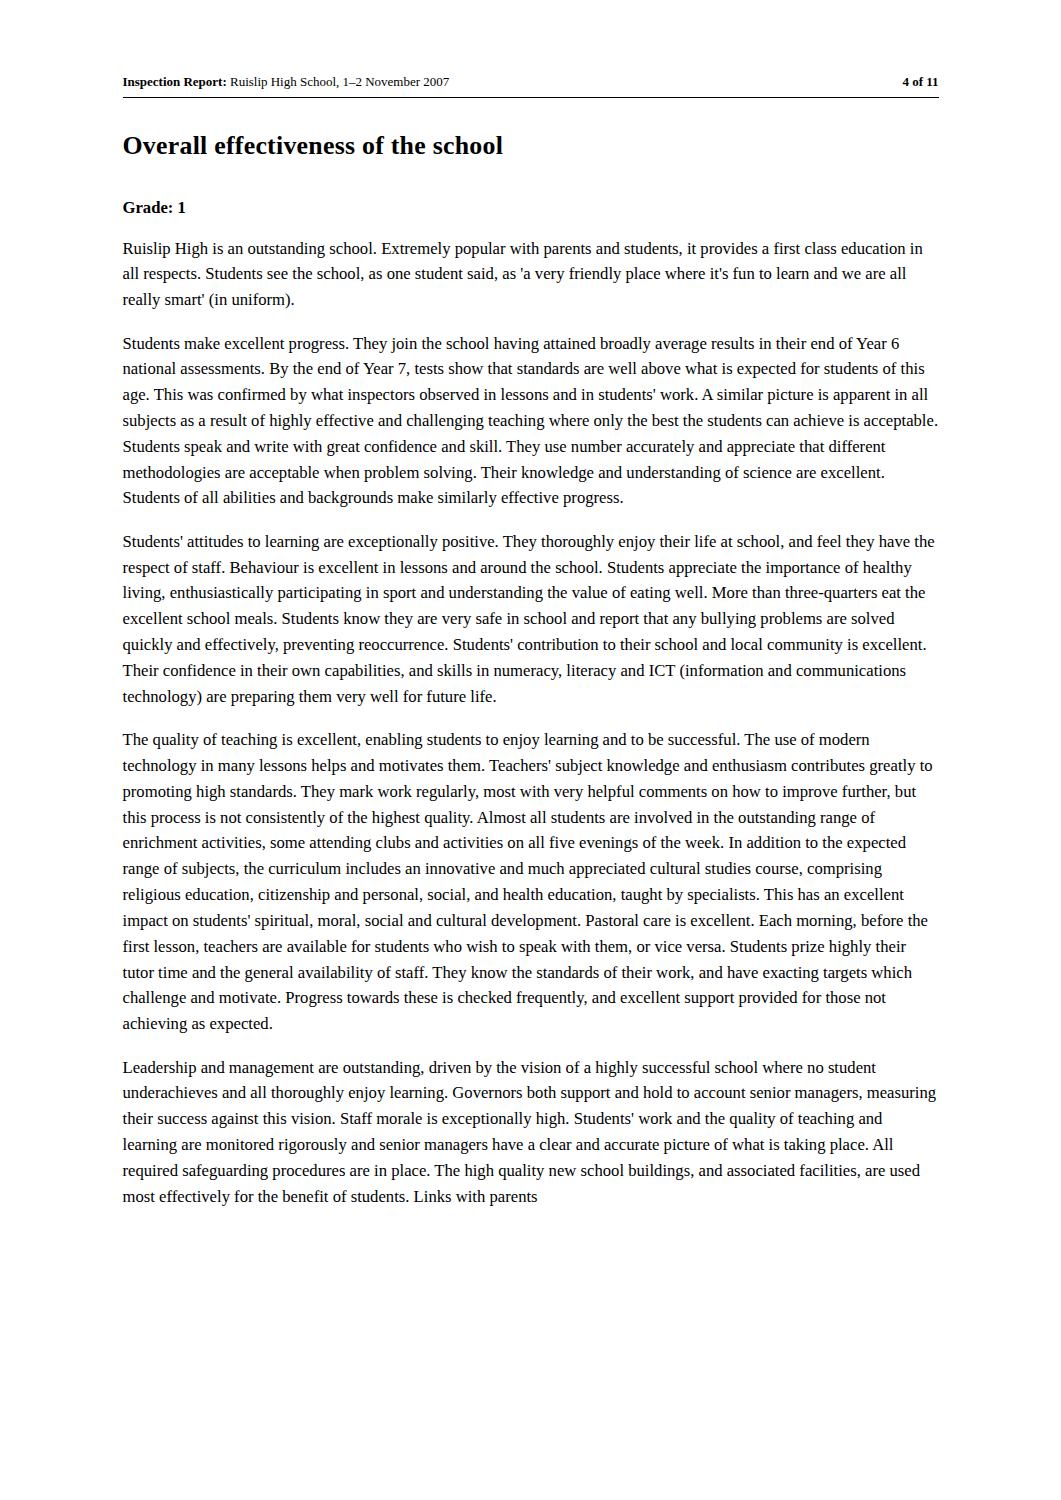Inspection Report: Ruislip High School, 1–2 November 2007 4 of 11
Overall effectiveness of the school
Grade: 1
Ruislip High is an outstanding school. Extremely popular with parents and students, it provides a first class education in all respects. Students see the school, as one student said, as 'a very friendly place where it's fun to learn and we are all really smart' (in uniform).
Students make excellent progress. They join the school having attained broadly average results in their end of Year 6 national assessments. By the end of Year 7, tests show that standards are well above what is expected for students of this age. This was confirmed by what inspectors observed in lessons and in students' work. A similar picture is apparent in all subjects as a result of highly effective and challenging teaching where only the best the students can achieve is acceptable. Students speak and write with great confidence and skill. They use number accurately and appreciate that different methodologies are acceptable when problem solving. Their knowledge and understanding of science are excellent. Students of all abilities and backgrounds make similarly effective progress.
Students' attitudes to learning are exceptionally positive. They thoroughly enjoy their life at school, and feel they have the respect of staff. Behaviour is excellent in lessons and around the school. Students appreciate the importance of healthy living, enthusiastically participating in sport and understanding the value of eating well. More than three-quarters eat the excellent school meals. Students know they are very safe in school and report that any bullying problems are solved quickly and effectively, preventing reoccurrence. Students' contribution to their school and local community is excellent. Their confidence in their own capabilities, and skills in numeracy, literacy and ICT (information and communications technology) are preparing them very well for future life.
The quality of teaching is excellent, enabling students to enjoy learning and to be successful. The use of modern technology in many lessons helps and motivates them. Teachers' subject knowledge and enthusiasm contributes greatly to promoting high standards. They mark work regularly, most with very helpful comments on how to improve further, but this process is not consistently of the highest quality. Almost all students are involved in the outstanding range of enrichment activities, some attending clubs and activities on all five evenings of the week. In addition to the expected range of subjects, the curriculum includes an innovative and much appreciated cultural studies course, comprising religious education, citizenship and personal, social, and health education, taught by specialists. This has an excellent impact on students' spiritual, moral, social and cultural development. Pastoral care is excellent. Each morning, before the first lesson, teachers are available for students who wish to speak with them, or vice versa. Students prize highly their tutor time and the general availability of staff. They know the standards of their work, and have exacting targets which challenge and motivate. Progress towards these is checked frequently, and excellent support provided for those not achieving as expected.
Leadership and management are outstanding, driven by the vision of a highly successful school where no student underachieves and all thoroughly enjoy learning. Governors both support and hold to account senior managers, measuring their success against this vision. Staff morale is exceptionally high. Students' work and the quality of teaching and learning are monitored rigorously and senior managers have a clear and accurate picture of what is taking place. All required safeguarding procedures are in place. The high quality new school buildings, and associated facilities, are used most effectively for the benefit of students. Links with parents